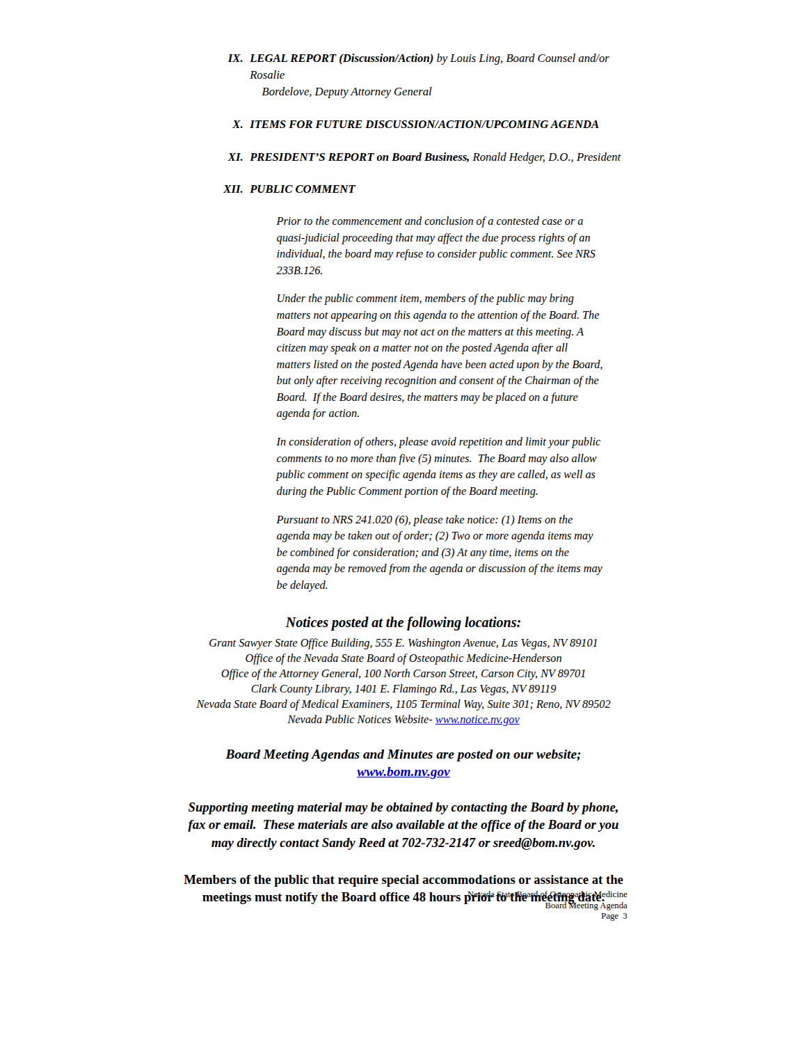IX. LEGAL REPORT (Discussion/Action) by Louis Ling, Board Counsel and/or Rosalie Bordelove, Deputy Attorney General
X. ITEMS FOR FUTURE DISCUSSION/ACTION/UPCOMING AGENDA
XI. PRESIDENT’S REPORT on Board Business, Ronald Hedger, D.O., President
XII. PUBLIC COMMENT
Prior to the commencement and conclusion of a contested case or a quasi-judicial proceeding that may affect the due process rights of an individual, the board may refuse to consider public comment. See NRS 233B.126.
Under the public comment item, members of the public may bring matters not appearing on this agenda to the attention of the Board. The Board may discuss but may not act on the matters at this meeting. A citizen may speak on a matter not on the posted Agenda after all matters listed on the posted Agenda have been acted upon by the Board, but only after receiving recognition and consent of the Chairman of the Board. If the Board desires, the matters may be placed on a future agenda for action.
In consideration of others, please avoid repetition and limit your public comments to no more than five (5) minutes. The Board may also allow public comment on specific agenda items as they are called, as well as during the Public Comment portion of the Board meeting.
Pursuant to NRS 241.020 (6), please take notice: (1) Items on the agenda may be taken out of order; (2) Two or more agenda items may be combined for consideration; and (3) At any time, items on the agenda may be removed from the agenda or discussion of the items may be delayed.
Notices posted at the following locations:
Grant Sawyer State Office Building, 555 E. Washington Avenue, Las Vegas, NV 89101
Office of the Nevada State Board of Osteopathic Medicine-Henderson
Office of the Attorney General, 100 North Carson Street, Carson City, NV 89701
Clark County Library, 1401 E. Flamingo Rd., Las Vegas, NV 89119
Nevada State Board of Medical Examiners, 1105 Terminal Way, Suite 301; Reno, NV 89502
Nevada Public Notices Website- www.notice.nv.gov
Board Meeting Agendas and Minutes are posted on our website;
www.bom.nv.gov
Supporting meeting material may be obtained by contacting the Board by phone, fax or email. These materials are also available at the office of the Board or you may directly contact Sandy Reed at 702-732-2147 or sreed@bom.nv.gov.
Members of the public that require special accommodations or assistance at the meetings must notify the Board office 48 hours prior to the meeting date.
Nevada State Board of Osteopathic Medicine
Board Meeting Agenda
Page 3